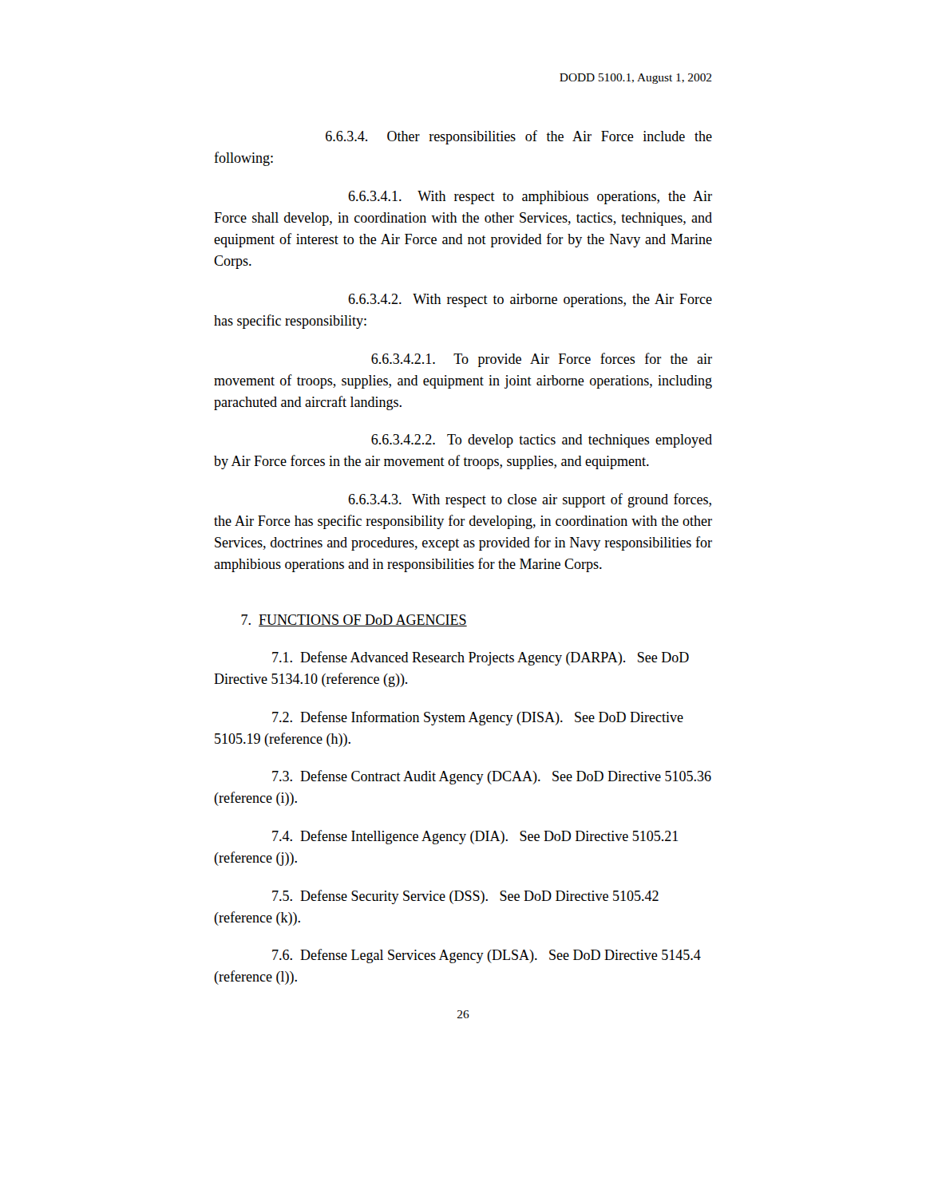DODD 5100.1, August 1, 2002
6.6.3.4. Other responsibilities of the Air Force include the following:
6.6.3.4.1. With respect to amphibious operations, the Air Force shall develop, in coordination with the other Services, tactics, techniques, and equipment of interest to the Air Force and not provided for by the Navy and Marine Corps.
6.6.3.4.2. With respect to airborne operations, the Air Force has specific responsibility:
6.6.3.4.2.1. To provide Air Force forces for the air movement of troops, supplies, and equipment in joint airborne operations, including parachuted and aircraft landings.
6.6.3.4.2.2. To develop tactics and techniques employed by Air Force forces in the air movement of troops, supplies, and equipment.
6.6.3.4.3. With respect to close air support of ground forces, the Air Force has specific responsibility for developing, in coordination with the other Services, doctrines and procedures, except as provided for in Navy responsibilities for amphibious operations and in responsibilities for the Marine Corps.
7. FUNCTIONS OF DoD AGENCIES
7.1. Defense Advanced Research Projects Agency (DARPA). See DoD Directive 5134.10 (reference (g)).
7.2. Defense Information System Agency (DISA). See DoD Directive 5105.19 (reference (h)).
7.3. Defense Contract Audit Agency (DCAA). See DoD Directive 5105.36 (reference (i)).
7.4. Defense Intelligence Agency (DIA). See DoD Directive 5105.21 (reference (j)).
7.5. Defense Security Service (DSS). See DoD Directive 5105.42 (reference (k)).
7.6. Defense Legal Services Agency (DLSA). See DoD Directive 5145.4 (reference (l)).
26